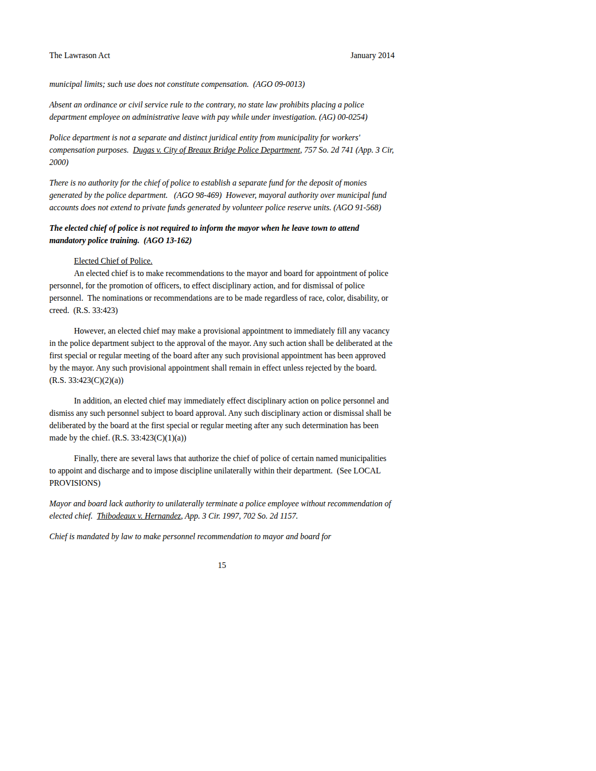The Lawrason Act
January 2014
municipal limits; such use does not constitute compensation. (AGO 09-0013)
Absent an ordinance or civil service rule to the contrary, no state law prohibits placing a police department employee on administrative leave with pay while under investigation. (AG) 00-0254)
Police department is not a separate and distinct juridical entity from municipality for workers' compensation purposes. Dugas v. City of Breaux Bridge Police Department, 757 So. 2d 741 (App. 3 Cir, 2000)
There is no authority for the chief of police to establish a separate fund for the deposit of monies generated by the police department. (AGO 98-469) However, mayoral authority over municipal fund accounts does not extend to private funds generated by volunteer police reserve units. (AGO 91-568)
The elected chief of police is not required to inform the mayor when he leave town to attend mandatory police training. (AGO 13-162)
Elected Chief of Police.
An elected chief is to make recommendations to the mayor and board for appointment of police personnel, for the promotion of officers, to effect disciplinary action, and for dismissal of police personnel. The nominations or recommendations are to be made regardless of race, color, disability, or creed. (R.S. 33:423)
However, an elected chief may make a provisional appointment to immediately fill any vacancy in the police department subject to the approval of the mayor. Any such action shall be deliberated at the first special or regular meeting of the board after any such provisional appointment has been approved by the mayor. Any such provisional appointment shall remain in effect unless rejected by the board. (R.S. 33:423(C)(2)(a))
In addition, an elected chief may immediately effect disciplinary action on police personnel and dismiss any such personnel subject to board approval. Any such disciplinary action or dismissal shall be deliberated by the board at the first special or regular meeting after any such determination has been made by the chief. (R.S. 33:423(C)(1)(a))
Finally, there are several laws that authorize the chief of police of certain named municipalities to appoint and discharge and to impose discipline unilaterally within their department. (See LOCAL PROVISIONS)
Mayor and board lack authority to unilaterally terminate a police employee without recommendation of elected chief. Thibodeaux v. Hernandez, App. 3 Cir. 1997, 702 So. 2d 1157.
Chief is mandated by law to make personnel recommendation to mayor and board for
15